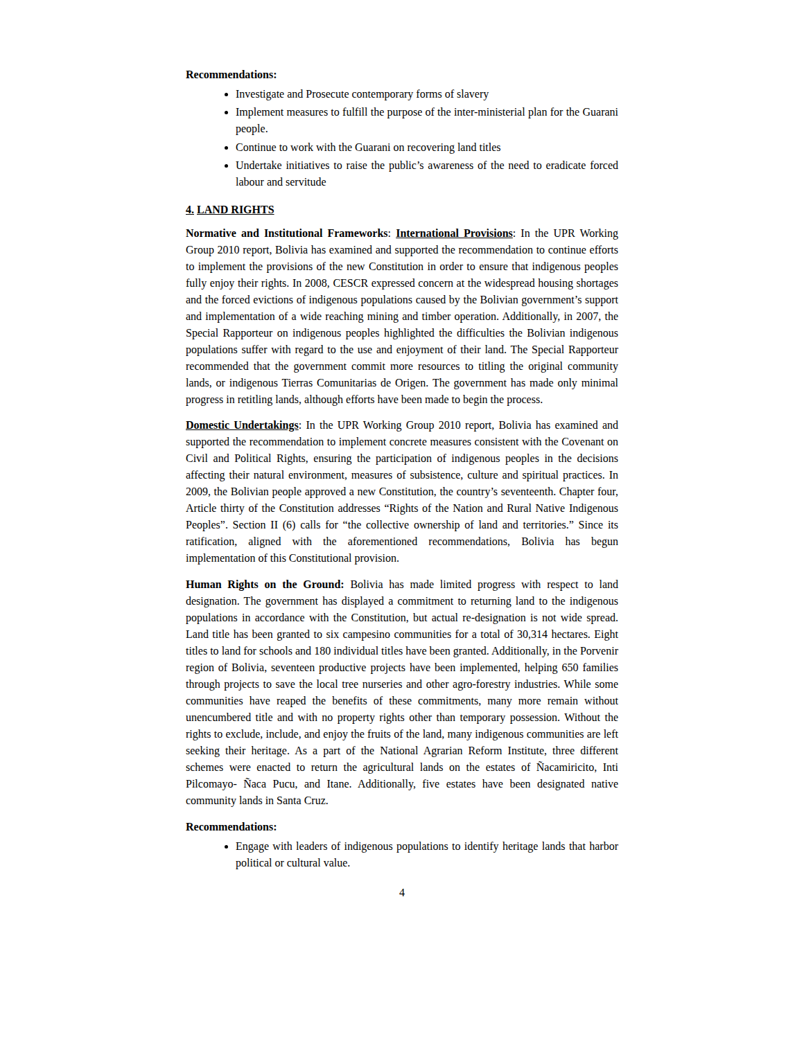Recommendations:
Investigate and Prosecute contemporary forms of slavery
Implement measures to fulfill the purpose of the inter-ministerial plan for the Guarani people.
Continue to work with the Guarani on recovering land titles
Undertake initiatives to raise the public’s awareness of the need to eradicate forced labour and servitude
4. LAND RIGHTS
Normative and Institutional Frameworks: International Provisions: In the UPR Working Group 2010 report, Bolivia has examined and supported the recommendation to continue efforts to implement the provisions of the new Constitution in order to ensure that indigenous peoples fully enjoy their rights. In 2008, CESCR expressed concern at the widespread housing shortages and the forced evictions of indigenous populations caused by the Bolivian government’s support and implementation of a wide reaching mining and timber operation. Additionally, in 2007, the Special Rapporteur on indigenous peoples highlighted the difficulties the Bolivian indigenous populations suffer with regard to the use and enjoyment of their land. The Special Rapporteur recommended that the government commit more resources to titling the original community lands, or indigenous Tierras Comunitarias de Origen. The government has made only minimal progress in retitling lands, although efforts have been made to begin the process.
Domestic Undertakings: In the UPR Working Group 2010 report, Bolivia has examined and supported the recommendation to implement concrete measures consistent with the Covenant on Civil and Political Rights, ensuring the participation of indigenous peoples in the decisions affecting their natural environment, measures of subsistence, culture and spiritual practices. In 2009, the Bolivian people approved a new Constitution, the country’s seventeenth. Chapter four, Article thirty of the Constitution addresses “Rights of the Nation and Rural Native Indigenous Peoples”. Section II (6) calls for “the collective ownership of land and territories.” Since its ratification, aligned with the aforementioned recommendations, Bolivia has begun implementation of this Constitutional provision.
Human Rights on the Ground: Bolivia has made limited progress with respect to land designation. The government has displayed a commitment to returning land to the indigenous populations in accordance with the Constitution, but actual re-designation is not wide spread. Land title has been granted to six campesino communities for a total of 30,314 hectares. Eight titles to land for schools and 180 individual titles have been granted. Additionally, in the Porvenir region of Bolivia, seventeen productive projects have been implemented, helping 650 families through projects to save the local tree nurseries and other agro-forestry industries. While some communities have reaped the benefits of these commitments, many more remain without unencumbered title and with no property rights other than temporary possession. Without the rights to exclude, include, and enjoy the fruits of the land, many indigenous communities are left seeking their heritage. As a part of the National Agrarian Reform Institute, three different schemes were enacted to return the agricultural lands on the estates of Ñacamiricito, Inti Pilcomayo- Ñaca Pucu, and Itane. Additionally, five estates have been designated native community lands in Santa Cruz.
Recommendations:
Engage with leaders of indigenous populations to identify heritage lands that harbor political or cultural value.
4